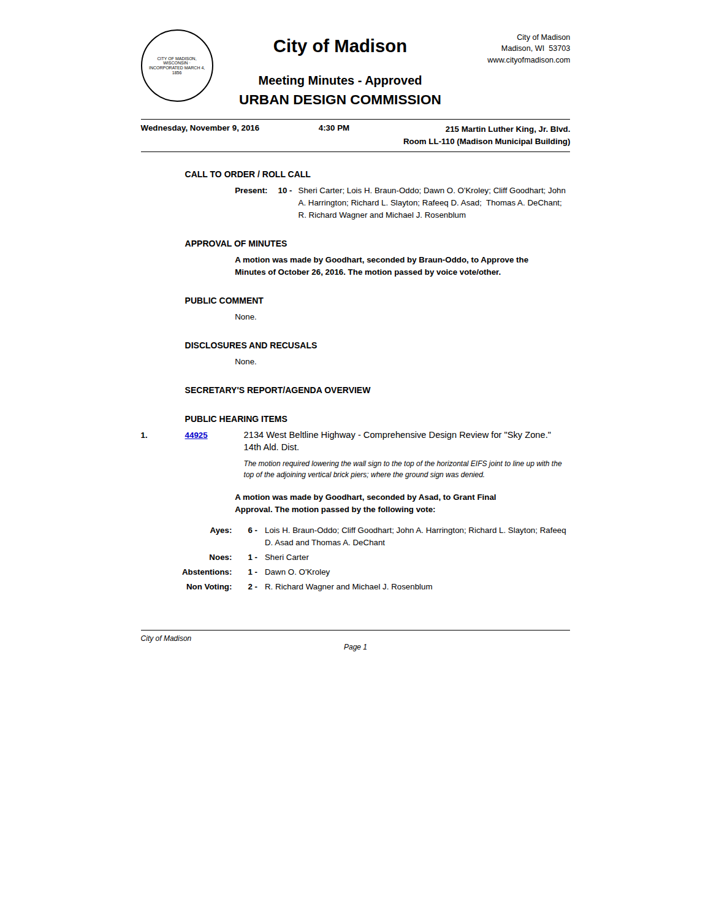CITY OF MADISON, WISCONSIN · INCORPORATED MARCH 4, 1856
City of Madison
Meeting Minutes - Approved
URBAN DESIGN COMMISSION
City of Madison
Madison, WI 53703
www.cityofmadison.com
Wednesday, November 9, 2016
4:30 PM
215 Martin Luther King, Jr. Blvd.
Room LL-110 (Madison Municipal Building)
CALL TO ORDER / ROLL CALL
Present:
10 -
Sheri Carter; Lois H. Braun-Oddo; Dawn O. O'Kroley; Cliff Goodhart; John A. Harrington; Richard L. Slayton; Rafeeq D. Asad; Thomas A. DeChant; R. Richard Wagner and Michael J. Rosenblum
APPROVAL OF MINUTES
A motion was made by Goodhart, seconded by Braun-Oddo, to Approve the Minutes of October 26, 2016. The motion passed by voice vote/other.
PUBLIC COMMENT
None.
DISCLOSURES AND RECUSALS
None.
SECRETARY'S REPORT/AGENDA OVERVIEW
PUBLIC HEARING ITEMS
1.
44925
2134 West Beltline Highway - Comprehensive Design Review for "Sky Zone." 14th Ald. Dist.
The motion required lowering the wall sign to the top of the horizontal EIFS joint to line up with the top of the adjoining vertical brick piers; where the ground sign was denied.
A motion was made by Goodhart, seconded by Asad, to Grant Final Approval. The motion passed by the following vote:
Ayes:
6 -
Lois H. Braun-Oddo; Cliff Goodhart; John A. Harrington; Richard L. Slayton; Rafeeq D. Asad and Thomas A. DeChant
Noes:
1 -
Sheri Carter
Abstentions:
1 -
Dawn O. O'Kroley
Non Voting:
2 -
R. Richard Wagner and Michael J. Rosenblum
City of Madison
Page 1